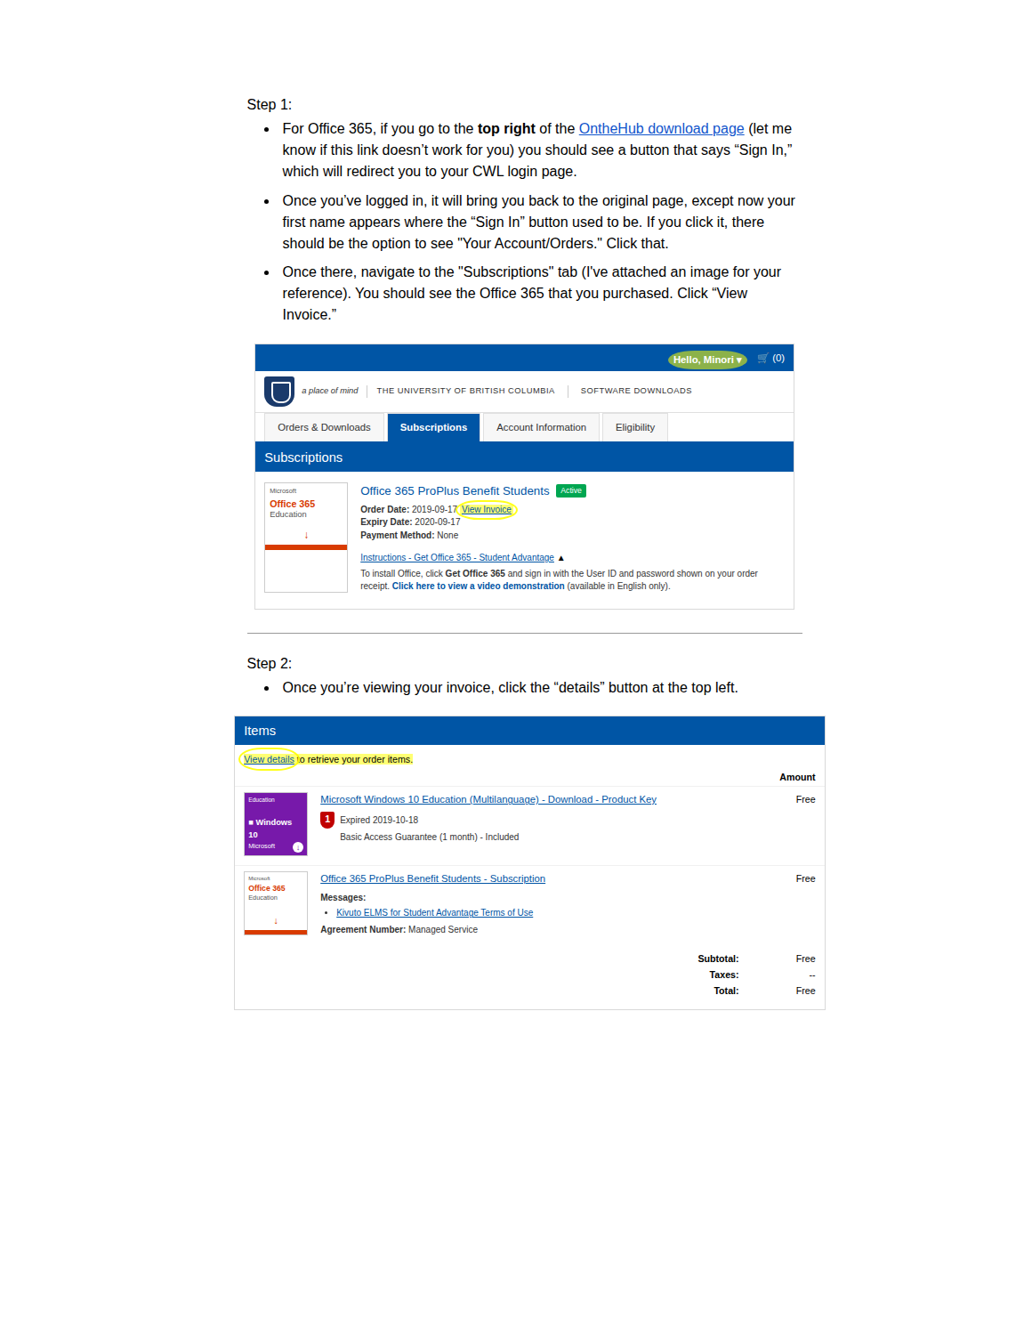Step 1:
For Office 365, if you go to the top right of the OntheHub download page (let me know if this link doesn’t work for you) you should see a button that says “Sign In,” which will redirect you to your CWL login page.
Once you’ve logged in, it will bring you back to the original page, except now your first name appears where the “Sign In” button used to be. If you click it, there should be the option to see "Your Account/Orders." Click that.
Once there, navigate to the "Subscriptions" tab (I've attached an image for your reference). You should see the Office 365 that you purchased. Click “View Invoice.”
Hello, Minori ▾ 🛒 (0)
a place of mind
THE UNIVERSITY OF BRITISH COLUMBIA
SOFTWARE DOWNLOADS
Orders & Downloads
Subscriptions
Account Information
Eligibility
Subscriptions
Microsoft
Office 365
Education
↓
Office 365 ProPlus Benefit Students Active
Order Date: 2019-09-17 View Invoice
Expiry Date: 2020-09-17
Payment Method: None
Instructions - Get Office 365 - Student Advantage ▲
To install Office, click Get Office 365 and sign in with the User ID and password shown on your order receipt. Click here to view a video demonstration (available in English only).
Step 2:
Once you’re viewing your invoice, click the “details” button at the top left.
Items
View details to retrieve your order items.
Amount
Education
■ Windows 10
Microsoft
↓
Microsoft Windows 10 Education (Multilanguage) - Download - Product Key
1
Expired 2019-10-18
Basic Access Guarantee (1 month) - Included
Free
Microsoft
Office 365
Education
↓
Office 365 ProPlus Benefit Students - Subscription
Messages:
Kivuto ELMS for Student Advantage Terms of Use
Agreement Number: Managed Service
Free
| Subtotal: | Free |
| Taxes: | -- |
| Total: | Free |